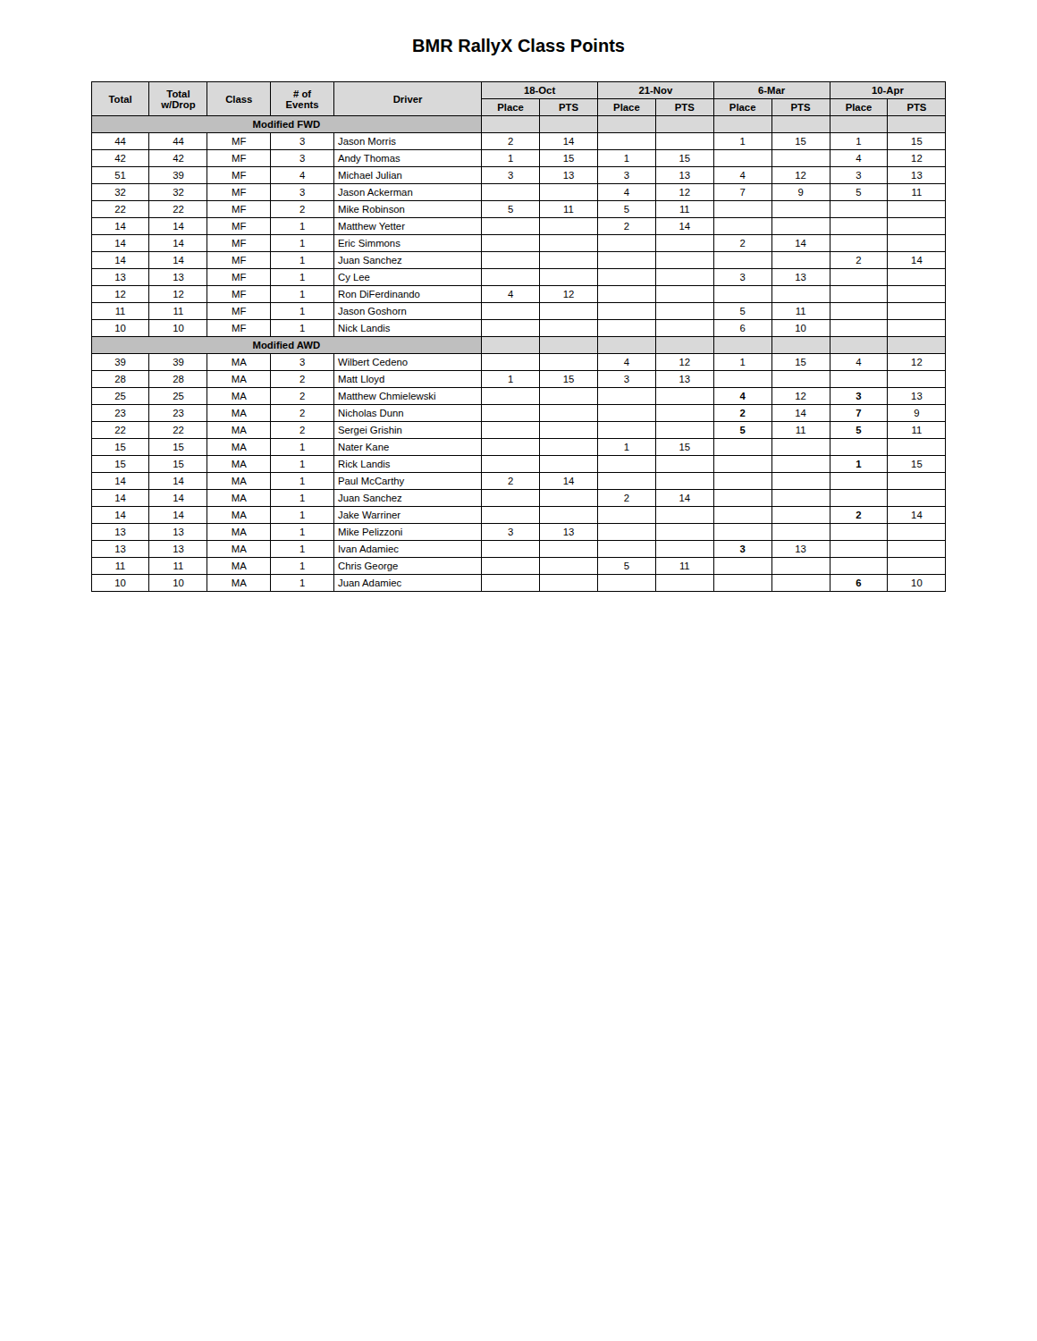BMR RallyX Class Points
| Total | Total w/Drop | Class | # of Events | Driver | 18-Oct | 21-Nov | 6-Mar | 10-Apr |
| --- | --- | --- | --- | --- | --- | --- | --- | --- |
| Place | PTS | Place | PTS | Place | PTS | Place | PTS |
| Modified FWD | | | | | | | | |
| 44 | 44 | MF | 3 | Jason Morris | 2 | 14 | | | 1 | 15 | 1 | 15 |
| 42 | 42 | MF | 3 | Andy Thomas | 1 | 15 | 1 | 15 | | | 4 | 12 |
| 51 | 39 | MF | 4 | Michael Julian | 3 | 13 | 3 | 13 | 4 | 12 | 3 | 13 |
| 32 | 32 | MF | 3 | Jason Ackerman | | | 4 | 12 | 7 | 9 | 5 | 11 |
| 22 | 22 | MF | 2 | Mike Robinson | 5 | 11 | 5 | 11 | | | | |
| 14 | 14 | MF | 1 | Matthew Yetter | | | 2 | 14 | | | | |
| 14 | 14 | MF | 1 | Eric Simmons | | | | | 2 | 14 | | |
| 14 | 14 | MF | 1 | Juan Sanchez | | | | | | | 2 | 14 |
| 13 | 13 | MF | 1 | Cy Lee | | | | | 3 | 13 | | |
| 12 | 12 | MF | 1 | Ron DiFerdinando | 4 | 12 | | | | | | |
| 11 | 11 | MF | 1 | Jason Goshorn | | | | | 5 | 11 | | |
| 10 | 10 | MF | 1 | Nick Landis | | | | | 6 | 10 | | |
| Modified AWD | | | | | | | | |
| 39 | 39 | MA | 3 | Wilbert Cedeno | | | 4 | 12 | 1 | 15 | 4 | 12 |
| 28 | 28 | MA | 2 | Matt Lloyd | 1 | 15 | 3 | 13 | | | | |
| 25 | 25 | MA | 2 | Matthew Chmielewski | | | | | 4 | 12 | 3 | 13 |
| 23 | 23 | MA | 2 | Nicholas Dunn | | | | | 2 | 14 | 7 | 9 |
| 22 | 22 | MA | 2 | Sergei Grishin | | | | | 5 | 11 | 5 | 11 |
| 15 | 15 | MA | 1 | Nater Kane | | | 1 | 15 | | | | |
| 15 | 15 | MA | 1 | Rick Landis | | | | | | | 1 | 15 |
| 14 | 14 | MA | 1 | Paul McCarthy | 2 | 14 | | | | | | |
| 14 | 14 | MA | 1 | Juan Sanchez | | | 2 | 14 | | | | |
| 14 | 14 | MA | 1 | Jake Warriner | | | | | | | 2 | 14 |
| 13 | 13 | MA | 1 | Mike Pelizzoni | 3 | 13 | | | | | | |
| 13 | 13 | MA | 1 | Ivan Adamiec | | | | | 3 | 13 | | |
| 11 | 11 | MA | 1 | Chris George | | | 5 | 11 | | | | |
| 10 | 10 | MA | 1 | Juan Adamiec | | | | | | | 6 | 10 |